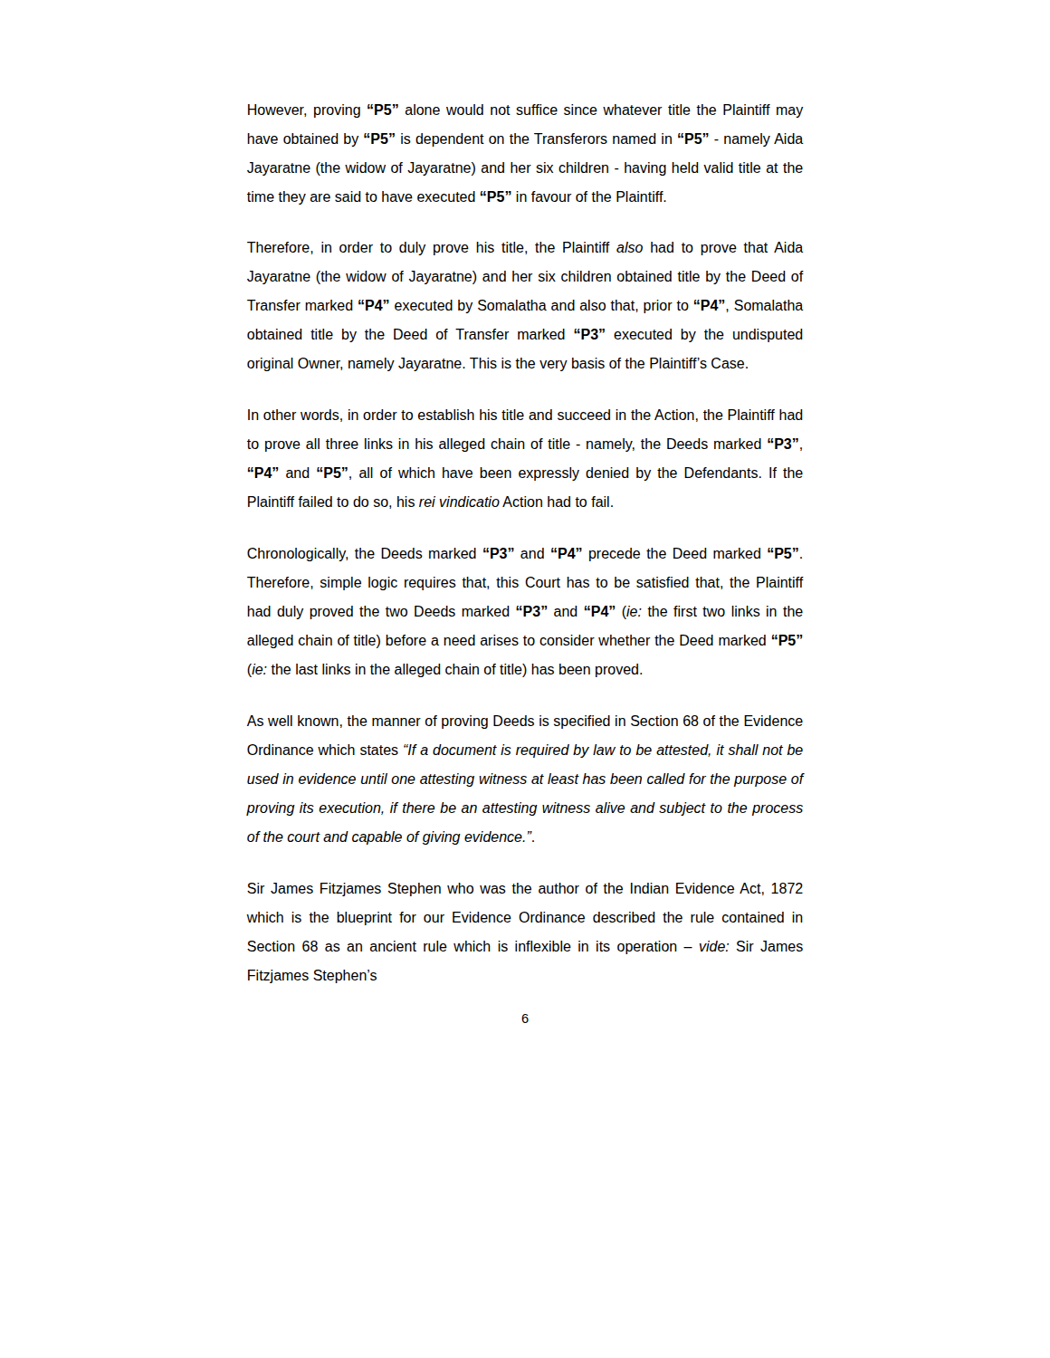However, proving “P5” alone would not suffice since whatever title the Plaintiff may have obtained by “P5” is dependent on the Transferors named in “P5” - namely Aida Jayaratne (the widow of Jayaratne) and her six children - having held valid title at the time they are said to have executed “P5” in favour of the Plaintiff.
Therefore, in order to duly prove his title, the Plaintiff also had to prove that Aida Jayaratne (the widow of Jayaratne) and her six children obtained title by the Deed of Transfer marked “P4” executed by Somalatha and also that, prior to “P4”, Somalatha obtained title by the Deed of Transfer marked “P3” executed by the undisputed original Owner, namely Jayaratne. This is the very basis of the Plaintiff’s Case.
In other words, in order to establish his title and succeed in the Action, the Plaintiff had to prove all three links in his alleged chain of title - namely, the Deeds marked “P3”, “P4” and “P5”, all of which have been expressly denied by the Defendants. If the Plaintiff failed to do so, his rei vindicatio Action had to fail.
Chronologically, the Deeds marked “P3” and “P4” precede the Deed marked “P5”. Therefore, simple logic requires that, this Court has to be satisfied that, the Plaintiff had duly proved the two Deeds marked “P3” and “P4” (ie: the first two links in the alleged chain of title) before a need arises to consider whether the Deed marked “P5” (ie: the last links in the alleged chain of title) has been proved.
As well known, the manner of proving Deeds is specified in Section 68 of the Evidence Ordinance which states “If a document is required by law to be attested, it shall not be used in evidence until one attesting witness at least has been called for the purpose of proving its execution, if there be an attesting witness alive and subject to the process of the court and capable of giving evidence.”.
Sir James Fitzjames Stephen who was the author of the Indian Evidence Act, 1872 which is the blueprint for our Evidence Ordinance described the rule contained in Section 68 as an ancient rule which is inflexible in its operation – vide: Sir James Fitzjames Stephen’s
6